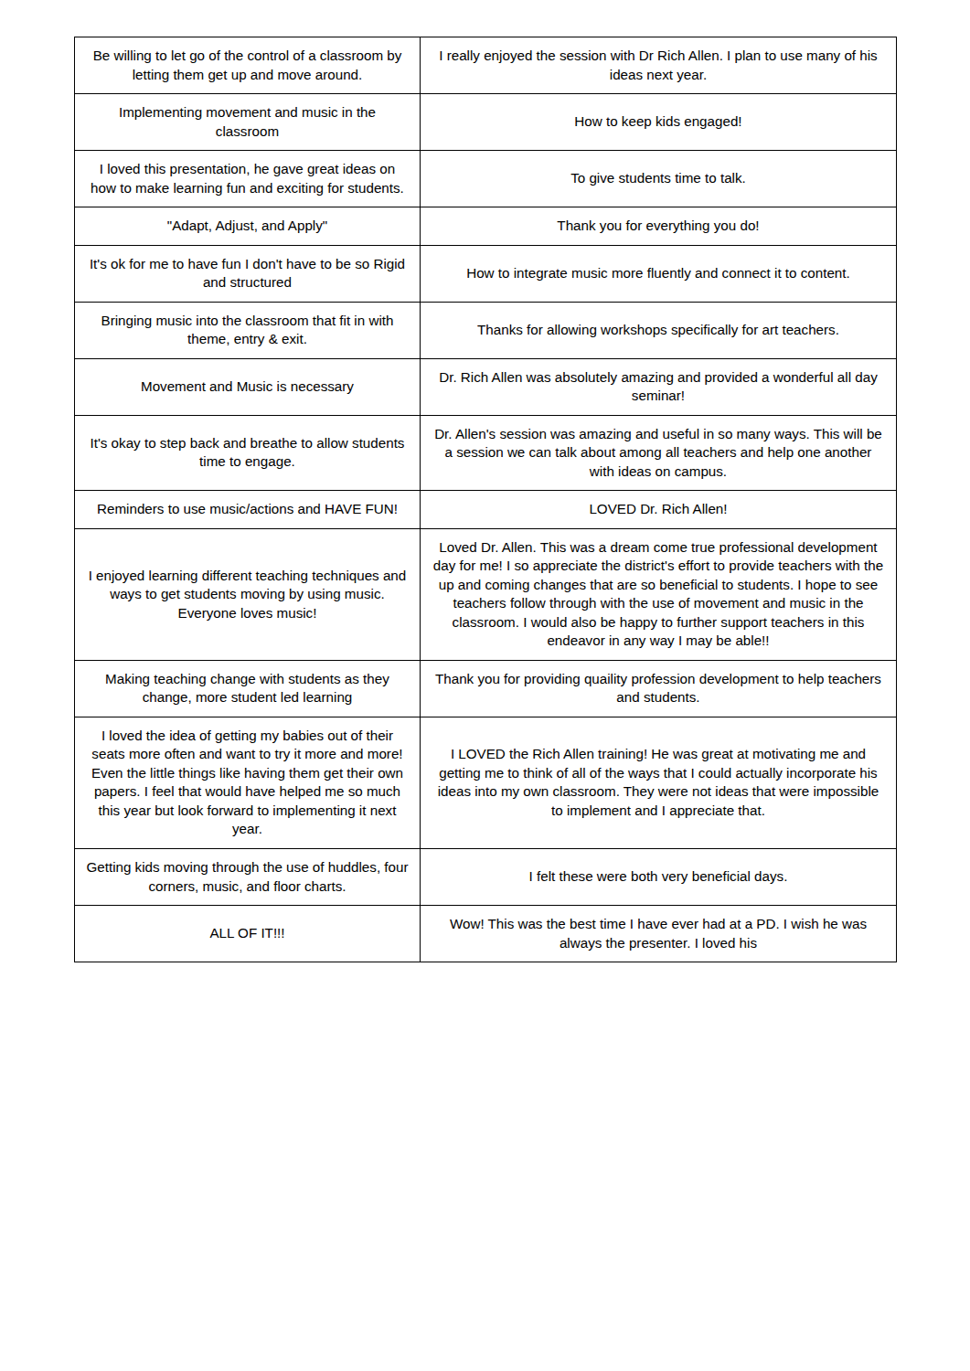| Be willing to let go of the control of a classroom by letting them get up and move around. | I really enjoyed the session with Dr Rich Allen. I plan to use many of his ideas next year. |
| Implementing movement and music in the classroom | How to keep kids engaged! |
| I loved this presentation, he gave great ideas on how to make learning fun and exciting for students. | To give students time to talk. |
| "Adapt, Adjust, and Apply" | Thank you for everything you do! |
| It's ok for me to have fun I don't have to be so Rigid and structured | How to integrate music more fluently and connect it to content. |
| Bringing music into the classroom that fit in with theme, entry & exit. | Thanks for allowing workshops specifically for art teachers. |
| Movement and Music is necessary | Dr. Rich Allen was absolutely amazing and provided a wonderful all day seminar! |
| It's okay to step back and breathe to allow students time to engage. | Dr. Allen's session was amazing and useful in so many ways. This will be a session we can talk about among all teachers and help one another with ideas on campus. |
| Reminders to use music/actions and HAVE FUN! | LOVED Dr. Rich Allen! |
| I enjoyed learning different teaching techniques and ways to get students moving by using music. Everyone loves music! | Loved Dr. Allen. This was a dream come true professional development day for me! I so appreciate the district's effort to provide teachers with the up and coming changes that are so beneficial to students. I hope to see teachers follow through with the use of movement and music in the classroom. I would also be happy to further support teachers in this endeavor in any way I may be able!! |
| Making teaching change with students as they change, more student led learning | Thank you for providing quaility profession development to help teachers and students. |
| I loved the idea of getting my babies out of their seats more often and want to try it more and more! Even the little things like having them get their own papers. I feel that would have helped me so much this year but look forward to implementing it next year. | I LOVED the Rich Allen training! He was great at motivating me and getting me to think of all of the ways that I could actually incorporate his ideas into my own classroom. They were not ideas that were impossible to implement and I appreciate that. |
| Getting kids moving through the use of huddles, four corners, music, and floor charts. | I felt these were both very beneficial days. |
| ALL OF IT!!! | Wow! This was the best time I have ever had at a PD. I wish he was always the presenter. I loved his |